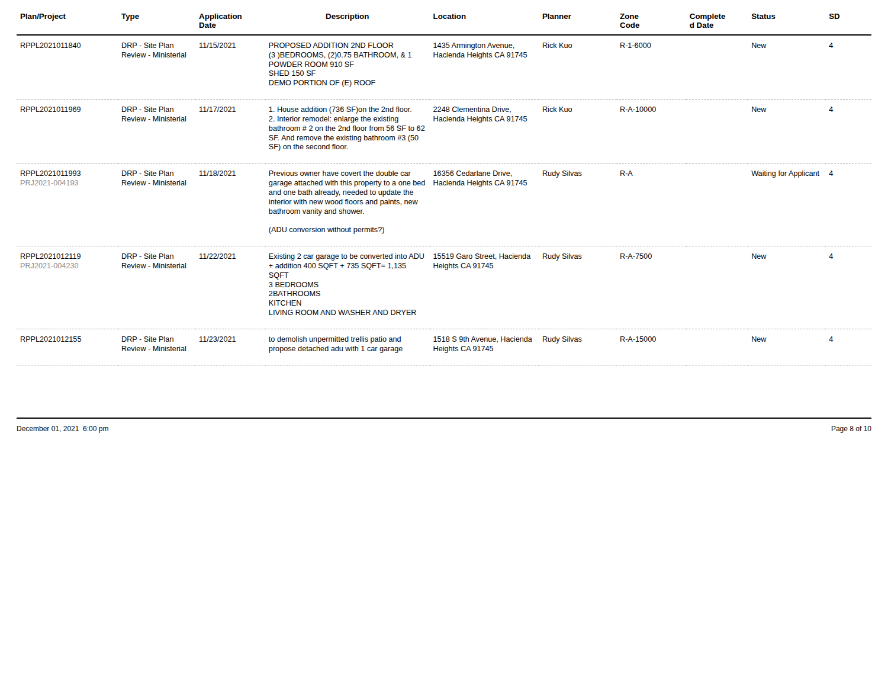| Plan/Project | Type | Application Date | Description | Location | Planner | Zone Code | Complete d Date | Status | SD |
| --- | --- | --- | --- | --- | --- | --- | --- | --- | --- |
| RPPL2021011840 | DRP - Site Plan Review - Ministerial | 11/15/2021 | PROPOSED ADDITION 2ND FLOOR (3 )BEDROOMS, (2)0.75 BATHROOM, & 1 POWDER ROOM 910 SF SHED 150 SF DEMO PORTION OF (E) ROOF | 1435 Armington Avenue, Hacienda Heights CA 91745 | Rick Kuo | R-1-6000 | | New | 4 |
| RPPL2021011969 | DRP - Site Plan Review - Ministerial | 11/17/2021 | 1. House addition (736 SF)on the 2nd floor. 2. Interior remodel: enlarge the existing bathroom # 2 on the 2nd floor from 56 SF to 62 SF. And remove the existing bathroom #3 (50 SF) on the second floor. | 2248 Clementina Drive, Hacienda Heights CA 91745 | Rick Kuo | R-A-10000 | | New | 4 |
| RPPL2021011993 PRJ2021-004193 | DRP - Site Plan Review - Ministerial | 11/18/2021 | Previous owner have covert the double car garage attached with this property to a one bed and one bath already, needed to update the interior with new wood floors and paints, new bathroom vanity and shower. (ADU conversion without permits?) | 16356 Cedarlane Drive, Hacienda Heights CA 91745 | Rudy Silvas | R-A | | Waiting for Applicant | 4 |
| RPPL2021012119 PRJ2021-004230 | DRP - Site Plan Review - Ministerial | 11/22/2021 | Existing 2 car garage to be converted into ADU + addition 400 SQFT + 735 SQFT= 1,135 SQFT 3 BEDROOMS 2BATHROOMS KITCHEN LIVING ROOM AND WASHER AND DRYER | 15519 Garo Street, Hacienda Heights CA 91745 | Rudy Silvas | R-A-7500 | | New | 4 |
| RPPL2021012155 | DRP - Site Plan Review - Ministerial | 11/23/2021 | to demolish unpermitted trellis patio and propose detached adu with 1 car garage | 1518 S 9th Avenue, Hacienda Heights CA 91745 | Rudy Silvas | R-A-15000 | | New | 4 |
December 01, 2021 6:00 pm
Page 8 of 10